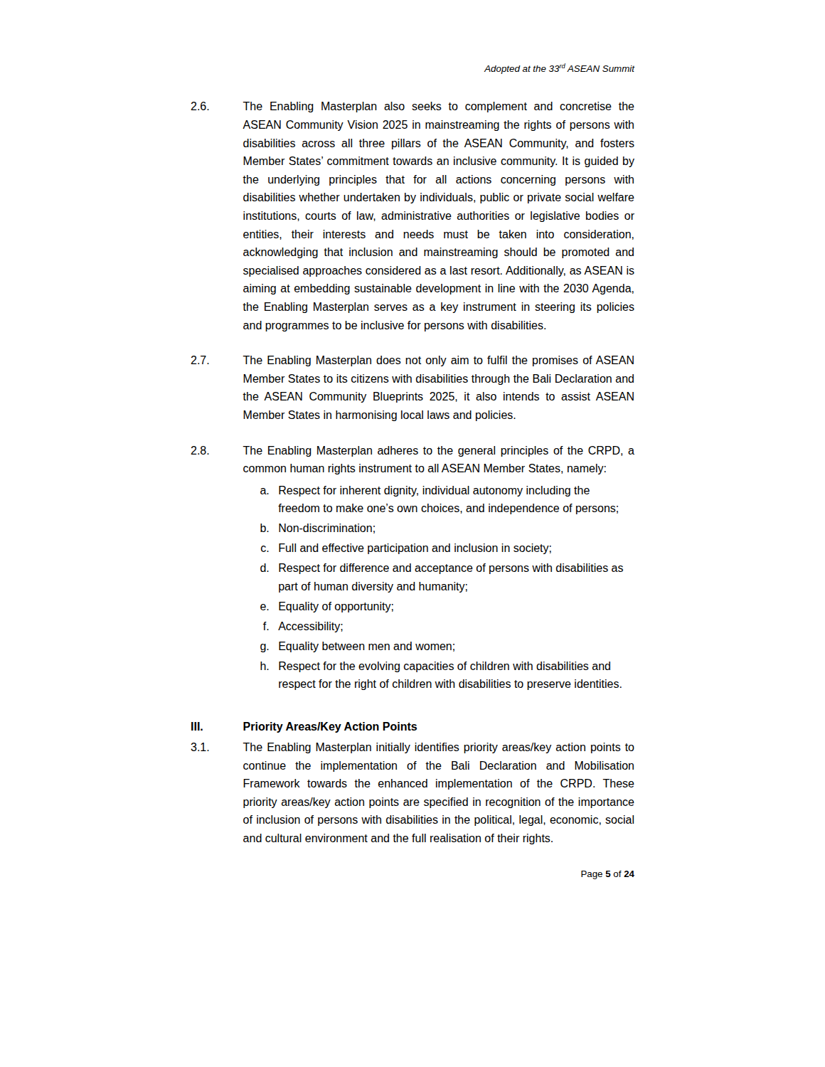Adopted at the 33rd ASEAN Summit
2.6.
The Enabling Masterplan also seeks to complement and concretise the ASEAN Community Vision 2025 in mainstreaming the rights of persons with disabilities across all three pillars of the ASEAN Community, and fosters Member States’ commitment towards an inclusive community. It is guided by the underlying principles that for all actions concerning persons with disabilities whether undertaken by individuals, public or private social welfare institutions, courts of law, administrative authorities or legislative bodies or entities, their interests and needs must be taken into consideration, acknowledging that inclusion and mainstreaming should be promoted and specialised approaches considered as a last resort. Additionally, as ASEAN is aiming at embedding sustainable development in line with the 2030 Agenda, the Enabling Masterplan serves as a key instrument in steering its policies and programmes to be inclusive for persons with disabilities.
2.7.
The Enabling Masterplan does not only aim to fulfil the promises of ASEAN Member States to its citizens with disabilities through the Bali Declaration and the ASEAN Community Blueprints 2025, it also intends to assist ASEAN Member States in harmonising local laws and policies.
2.8.
The Enabling Masterplan adheres to the general principles of the CRPD, a common human rights instrument to all ASEAN Member States, namely:
Respect for inherent dignity, individual autonomy including the freedom to make one’s own choices, and independence of persons;
Non-discrimination;
Full and effective participation and inclusion in society;
Respect for difference and acceptance of persons with disabilities as part of human diversity and humanity;
Equality of opportunity;
Accessibility;
Equality between men and women;
Respect for the evolving capacities of children with disabilities and respect for the right of children with disabilities to preserve identities.
III.
Priority Areas/Key Action Points
3.1.
The Enabling Masterplan initially identifies priority areas/key action points to continue the implementation of the Bali Declaration and Mobilisation Framework towards the enhanced implementation of the CRPD. These priority areas/key action points are specified in recognition of the importance of inclusion of persons with disabilities in the political, legal, economic, social and cultural environment and the full realisation of their rights.
Page 5 of 24